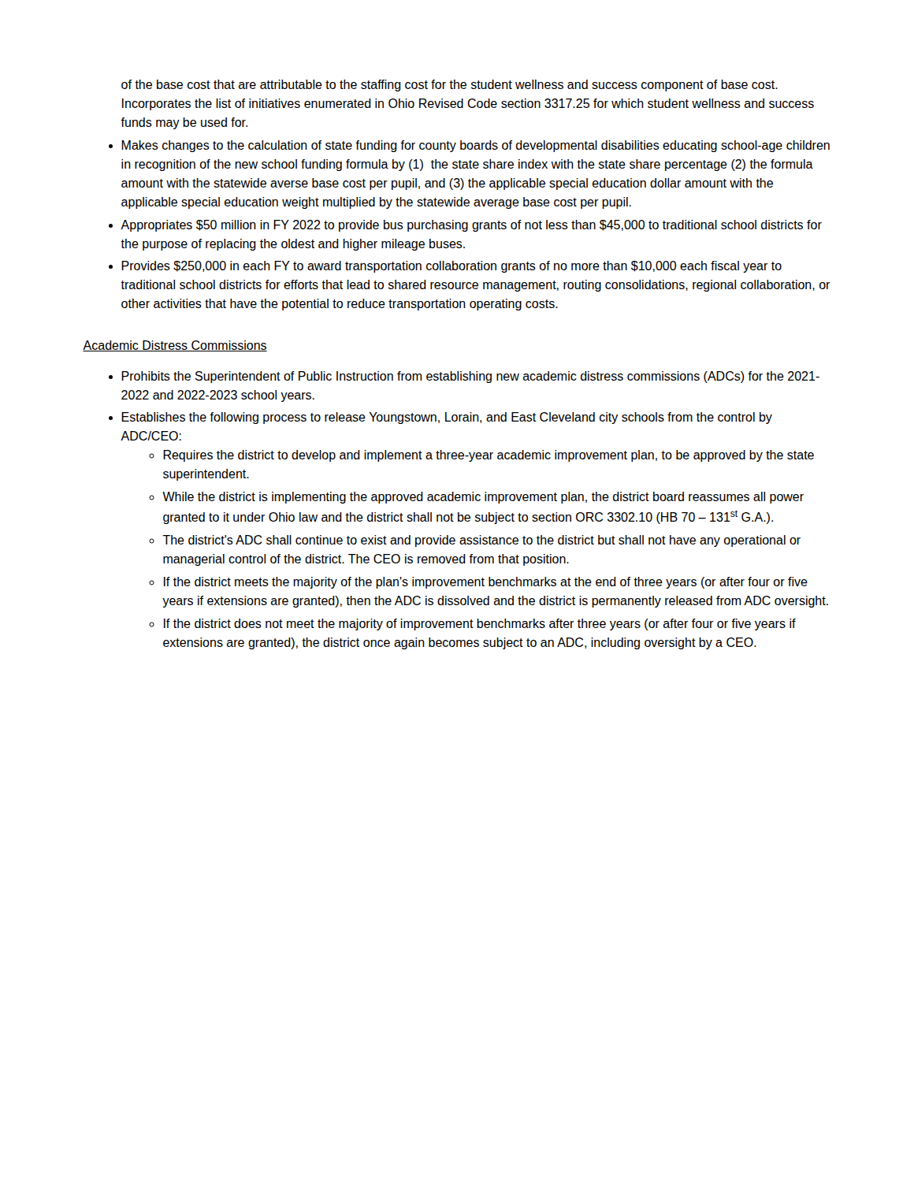of the base cost that are attributable to the staffing cost for the student wellness and success component of base cost. Incorporates the list of initiatives enumerated in Ohio Revised Code section 3317.25 for which student wellness and success funds may be used for.
Makes changes to the calculation of state funding for county boards of developmental disabilities educating school-age children in recognition of the new school funding formula by (1) the state share index with the state share percentage (2) the formula amount with the statewide averse base cost per pupil, and (3) the applicable special education dollar amount with the applicable special education weight multiplied by the statewide average base cost per pupil.
Appropriates $50 million in FY 2022 to provide bus purchasing grants of not less than $45,000 to traditional school districts for the purpose of replacing the oldest and higher mileage buses.
Provides $250,000 in each FY to award transportation collaboration grants of no more than $10,000 each fiscal year to traditional school districts for efforts that lead to shared resource management, routing consolidations, regional collaboration, or other activities that have the potential to reduce transportation operating costs.
Academic Distress Commissions
Prohibits the Superintendent of Public Instruction from establishing new academic distress commissions (ADCs) for the 2021- 2022 and 2022-2023 school years.
Establishes the following process to release Youngstown, Lorain, and East Cleveland city schools from the control by ADC/CEO:
Requires the district to develop and implement a three-year academic improvement plan, to be approved by the state superintendent.
While the district is implementing the approved academic improvement plan, the district board reassumes all power granted to it under Ohio law and the district shall not be subject to section ORC 3302.10 (HB 70 – 131st G.A.).
The district's ADC shall continue to exist and provide assistance to the district but shall not have any operational or managerial control of the district. The CEO is removed from that position.
If the district meets the majority of the plan's improvement benchmarks at the end of three years (or after four or five years if extensions are granted), then the ADC is dissolved and the district is permanently released from ADC oversight.
If the district does not meet the majority of improvement benchmarks after three years (or after four or five years if extensions are granted), the district once again becomes subject to an ADC, including oversight by a CEO.